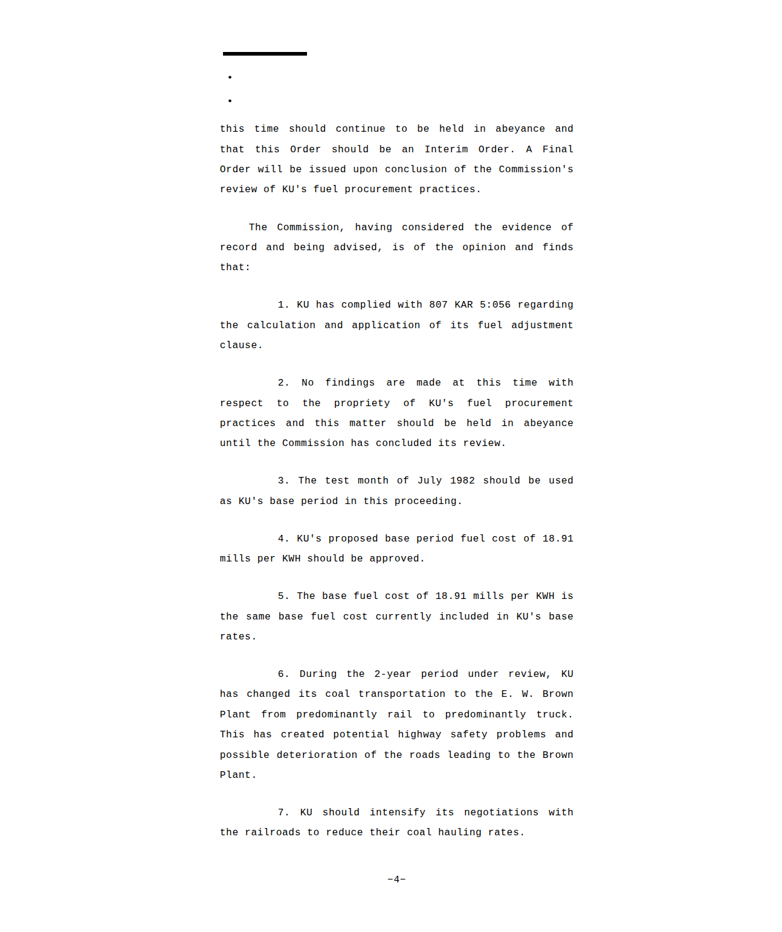•
•
this time should continue to be held in abeyance and that this Order should be an Interim Order. A Final Order will be issued upon conclusion of the Commission's review of KU's fuel procurement practices.
The Commission, having considered the evidence of record and being advised, is of the opinion and finds that:
1. KU has complied with 807 KAR 5:056 regarding the calculation and application of its fuel adjustment clause.
2. No findings are made at this time with respect to the propriety of KU's fuel procurement practices and this matter should be held in abeyance until the Commission has concluded its review.
3. The test month of July 1982 should be used as KU's base period in this proceeding.
4. KU's proposed base period fuel cost of 18.91 mills per KWH should be approved.
5. The base fuel cost of 18.91 mills per KWH is the same base fuel cost currently included in KU's base rates.
6. During the 2-year period under review, KU has changed its coal transportation to the E. W. Brown Plant from predominantly rail to predominantly truck. This has created potential highway safety problems and possible deterioration of the roads leading to the Brown Plant.
7. KU should intensify its negotiations with the railroads to reduce their coal hauling rates.
−4−